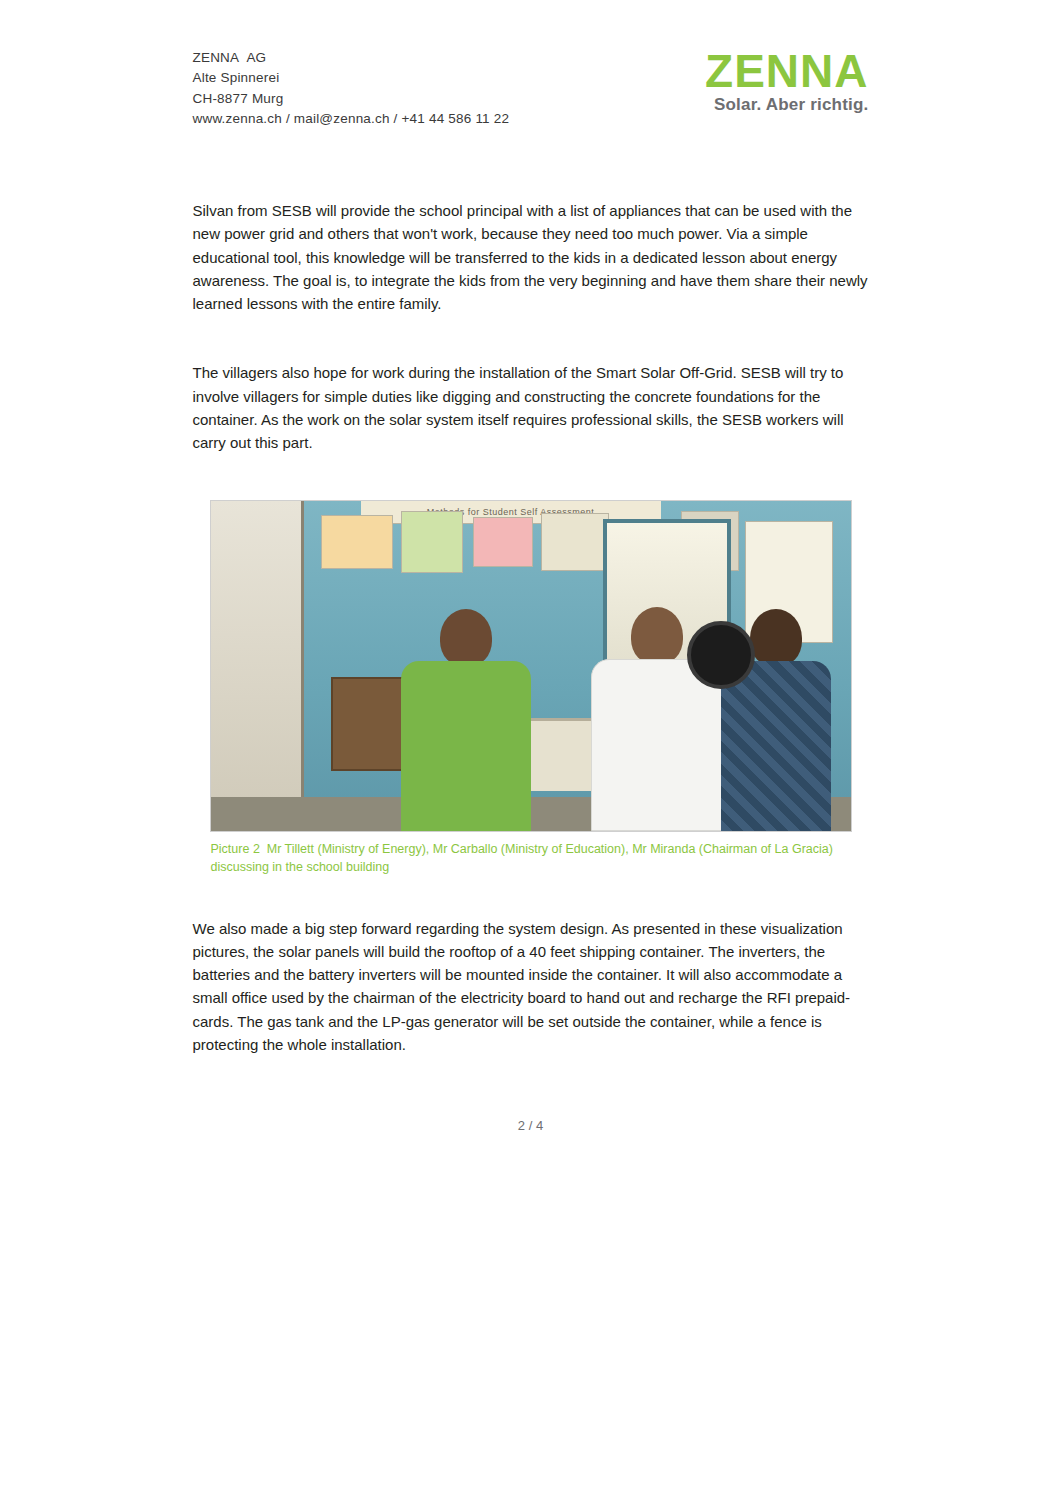ZENNA AG
Alte Spinnerei
CH-8877 Murg
www.zenna.ch / mail@zenna.ch / +41 44 586 11 22
ZENNA Solar. Aber richtig.
Silvan from SESB will provide the school principal with a list of appliances that can be used with the new power grid and others that won't work, because they need too much power. Via a simple educational tool, this knowledge will be transferred to the kids in a dedicated lesson about energy awareness. The goal is, to integrate the kids from the very beginning and have them share their newly learned lessons with the entire family.
The villagers also hope for work during the installation of the Smart Solar Off-Grid. SESB will try to involve villagers for simple duties like digging and constructing the concrete foundations for the container. As the work on the solar system itself requires professional skills, the SESB workers will carry out this part.
Methods for Student Self Assessment
Picture 2 Mr Tillett (Ministry of Energy), Mr Carballo (Ministry of Education), Mr Miranda (Chairman of La Gracia) discussing in the school building
We also made a big step forward regarding the system design. As presented in these visualization pictures, the solar panels will build the rooftop of a 40 feet shipping container. The inverters, the batteries and the battery inverters will be mounted inside the container. It will also accommodate a small office used by the chairman of the electricity board to hand out and recharge the RFI prepaid-cards. The gas tank and the LP-gas generator will be set outside the container, while a fence is protecting the whole installation.
2 / 4